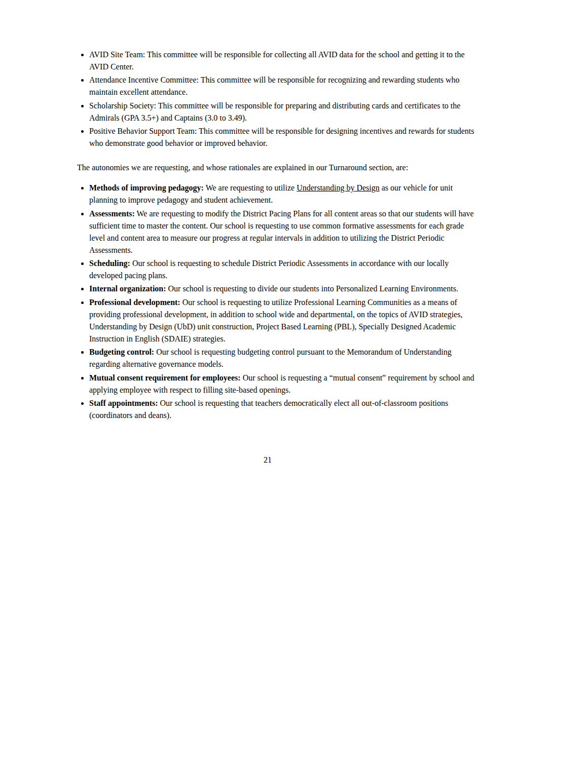AVID Site Team: This committee will be responsible for collecting all AVID data for the school and getting it to the AVID Center.
Attendance Incentive Committee: This committee will be responsible for recognizing and rewarding students who maintain excellent attendance.
Scholarship Society: This committee will be responsible for preparing and distributing cards and certificates to the Admirals (GPA 3.5+) and Captains (3.0 to 3.49).
Positive Behavior Support Team: This committee will be responsible for designing incentives and rewards for students who demonstrate good behavior or improved behavior.
The autonomies we are requesting, and whose rationales are explained in our Turnaround section, are:
Methods of improving pedagogy: We are requesting to utilize Understanding by Design as our vehicle for unit planning to improve pedagogy and student achievement.
Assessments: We are requesting to modify the District Pacing Plans for all content areas so that our students will have sufficient time to master the content. Our school is requesting to use common formative assessments for each grade level and content area to measure our progress at regular intervals in addition to utilizing the District Periodic Assessments.
Scheduling: Our school is requesting to schedule District Periodic Assessments in accordance with our locally developed pacing plans.
Internal organization: Our school is requesting to divide our students into Personalized Learning Environments.
Professional development: Our school is requesting to utilize Professional Learning Communities as a means of providing professional development, in addition to school wide and departmental, on the topics of AVID strategies, Understanding by Design (UbD) unit construction, Project Based Learning (PBL), Specially Designed Academic Instruction in English (SDAIE) strategies.
Budgeting control: Our school is requesting budgeting control pursuant to the Memorandum of Understanding regarding alternative governance models.
Mutual consent requirement for employees: Our school is requesting a “mutual consent” requirement by school and applying employee with respect to filling site-based openings.
Staff appointments: Our school is requesting that teachers democratically elect all out-of-classroom positions (coordinators and deans).
21